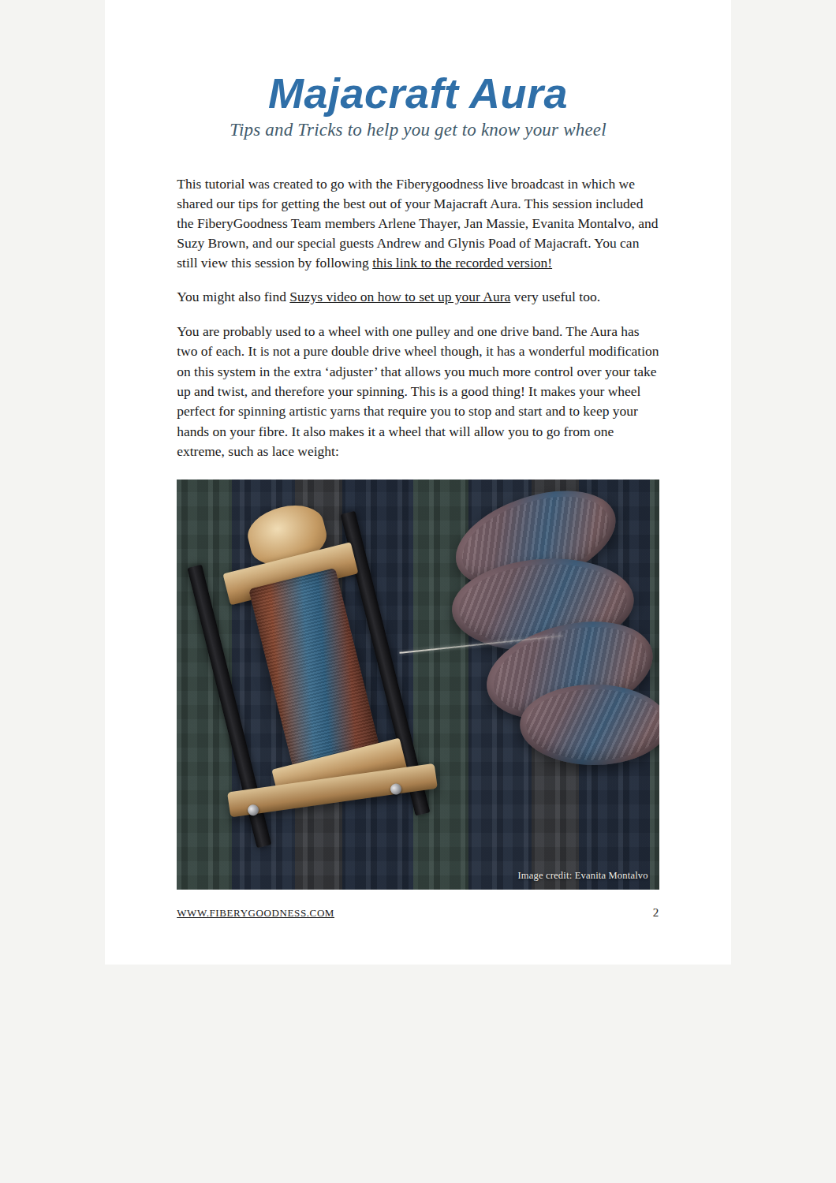Majacraft Aura
Tips and Tricks to help you get to know your wheel
This tutorial was created to go with the Fiberygoodness live broadcast in which we shared our tips for getting the best out of your Majacraft Aura. This session included the FiberyGoodness Team members Arlene Thayer, Jan Massie, Evanita Montalvo, and Suzy Brown, and our special guests Andrew and Glynis Poad of Majacraft. You can still view this session by following this link to the recorded version!
You might also find Suzys video on how to set up your Aura very useful too.
You are probably used to a wheel with one pulley and one drive band. The Aura has two of each. It is not a pure double drive wheel though, it has a wonderful modification on this system in the extra ‘adjuster’ that allows you much more control over your take up and twist, and therefore your spinning. This is a good thing! It makes your wheel perfect for spinning artistic yarns that require you to stop and start and to keep your hands on your fibre. It also makes it a wheel that will allow you to go from one extreme, such as lace weight:
Image credit: Evanita Montalvo
www.fiberygoodness.com 2